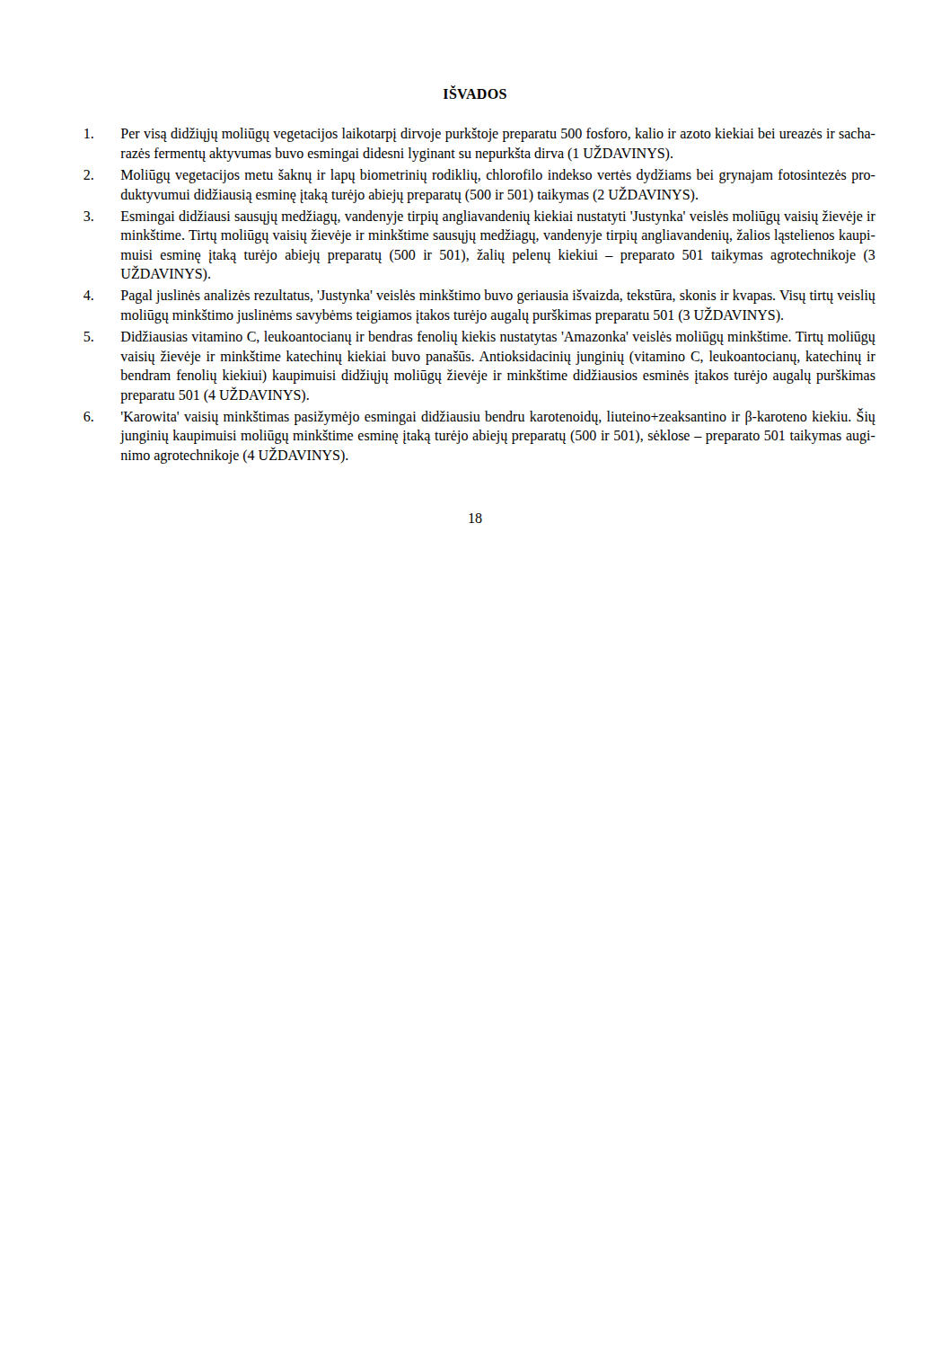IŠVADOS
Per visą didžiųjų moliūgų vegetacijos laikotarpį dirvoje purkštoje preparatu 500 fosforo, kalio ir azoto kiekiai bei ureazės ir sacharazės fermentų aktyvumas buvo esmingai didesni lyginant su nepurkšta dirva (1 UŽDAVINYS).
Moliūgų vegetacijos metu šaknų ir lapų biometrinių rodiklių, chlorofilo indekso vertės dydžiams bei grynajam fotosintezės produktyvumui didžiausią esminę įtaką turėjo abiejų preparatų (500 ir 501) taikymas (2 UŽDAVINYS).
Esmingai didžiausi sausųjų medžiagų, vandenyje tirpių angliavandenių kiekiai nustatyti 'Justynka' veislės moliūgų vaisių žievėje ir minkštime. Tirtų moliūgų vaisių žievėje ir minkštime sausųjų medžiagų, vandenyje tirpių angliavandenių, žalios ląstelienos kaupimuisi esminę įtaką turėjo abiejų preparatų (500 ir 501), žalių pelenų kiekiui – preparato 501 taikymas agrotechnikoje (3 UŽDAVINYS).
Pagal juslinės analizės rezultatus, 'Justynka' veislės minkštimo buvo geriausia išvaizda, tekstūra, skonis ir kvapas. Visų tirtų veislių moliūgų minkštimo juslinėms savybėms teigiamos įtakos turėjo augalų purškimas preparatu 501 (3 UŽDAVINYS).
Didžiausias vitamino C, leukoantocianų ir bendras fenolių kiekis nustatytas 'Amazonka' veislės moliūgų minkštime. Tirtų moliūgų vaisių žievėje ir minkštime katechinų kiekiai buvo panašūs. Antioksidacinių junginių (vitamino C, leukoantocianų, katechinų ir bendram fenolių kiekiui) kaupimuisi didžiųjų moliūgų žievėje ir minkštime didžiausios esminės įtakos turėjo augalų purškimas preparatu 501 (4 UŽDAVINYS).
'Karowita' vaisių minkštimas pasižymėjo esmingai didžiausiu bendru karotenoidų, liuteino+zeaksantino ir β-karoteno kiekiu. Šių junginių kaupimuisi moliūgų minkštime esminę įtaką turėjo abiejų preparatų (500 ir 501), sėklose – preparato 501 taikymas auginimo agrotechnikoje (4 UŽDAVINYS).
18